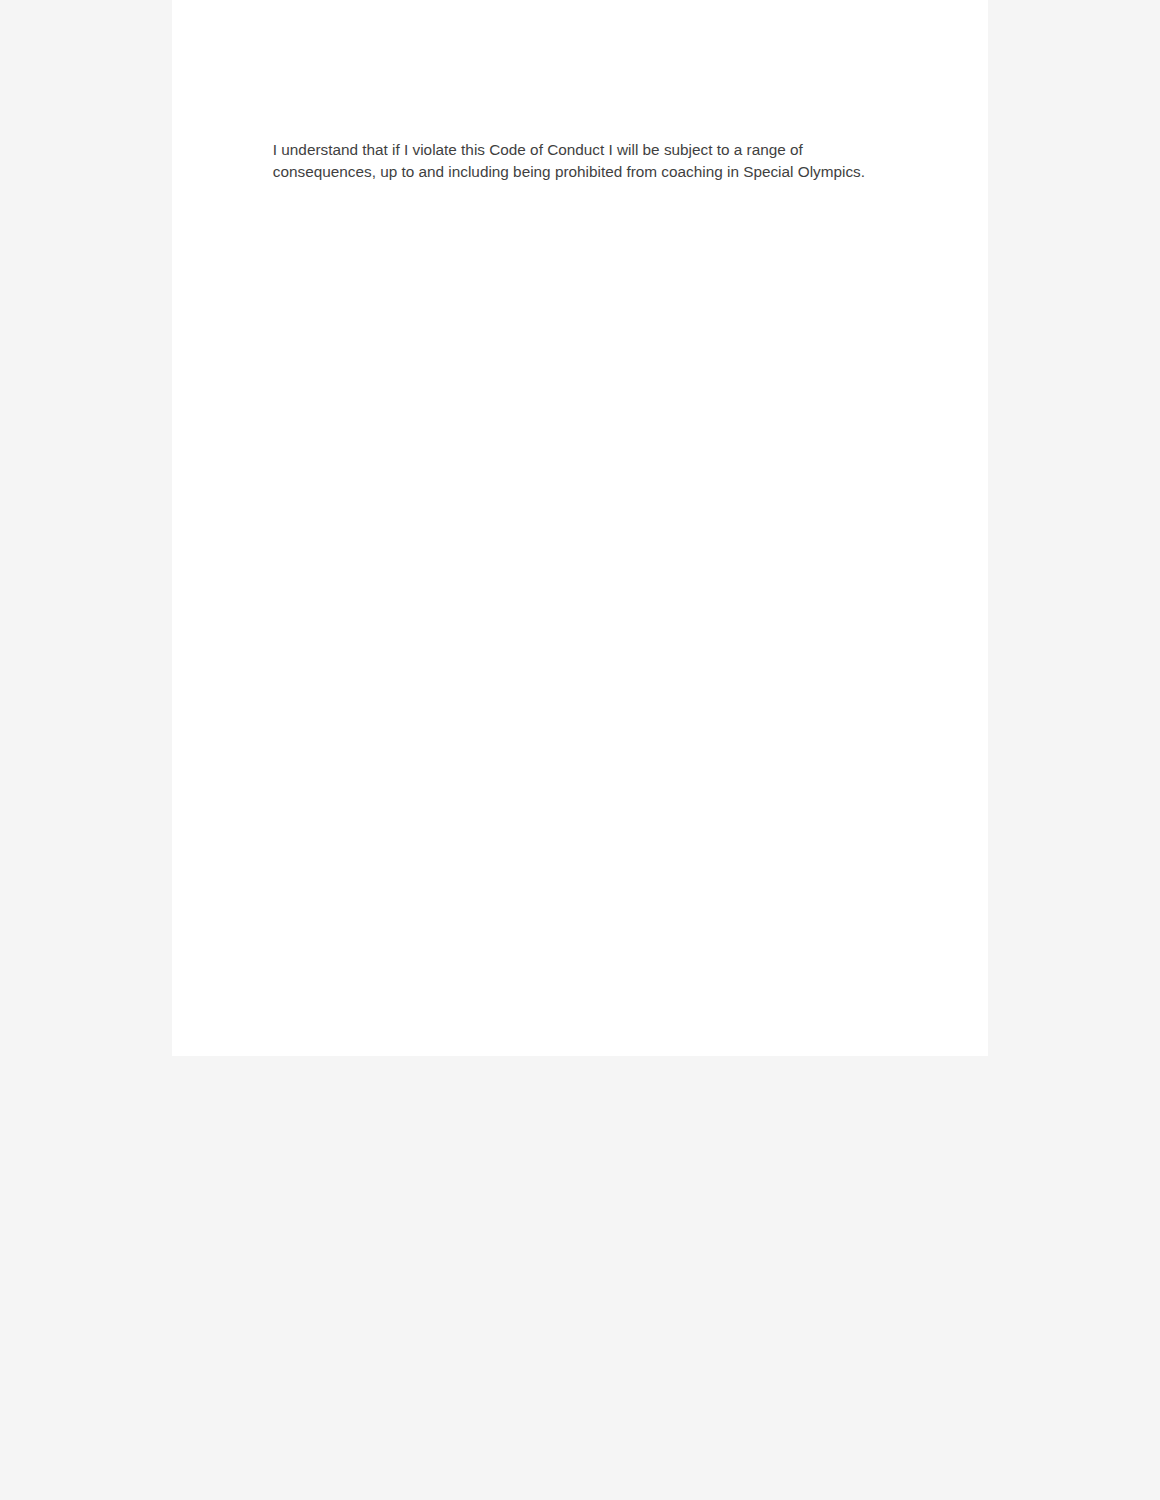I understand that if I violate this Code of Conduct I will be subject to a range of consequences, up to and including being prohibited from coaching in Special Olympics.